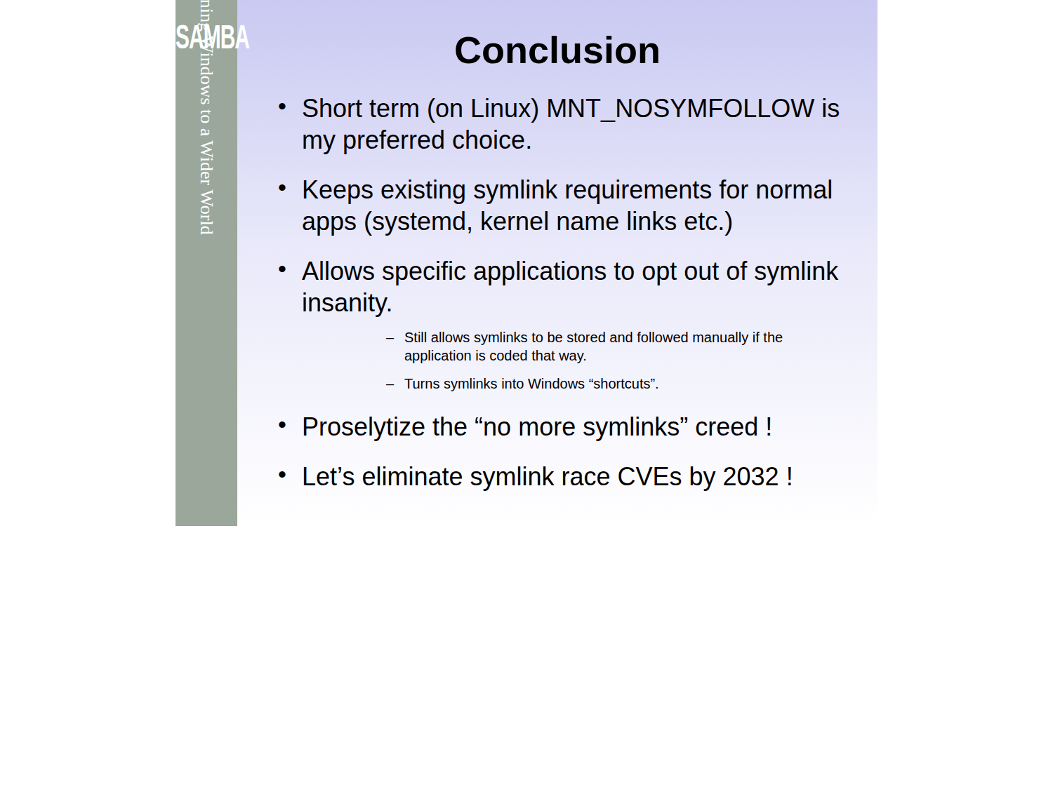SAMBA
Opening Windows to a Wider World
Conclusion
Short term (on Linux) MNT_NOSYMFOLLOW is my preferred choice.
Keeps existing symlink requirements for normal apps (systemd, kernel name links etc.)
Allows specific applications to opt out of symlink insanity.
Still allows symlinks to be stored and followed manually if the application is coded that way.
Turns symlinks into Windows “shortcuts”.
Proselytize the “no more symlinks” creed !
Let’s eliminate symlink race CVEs by 2032 !